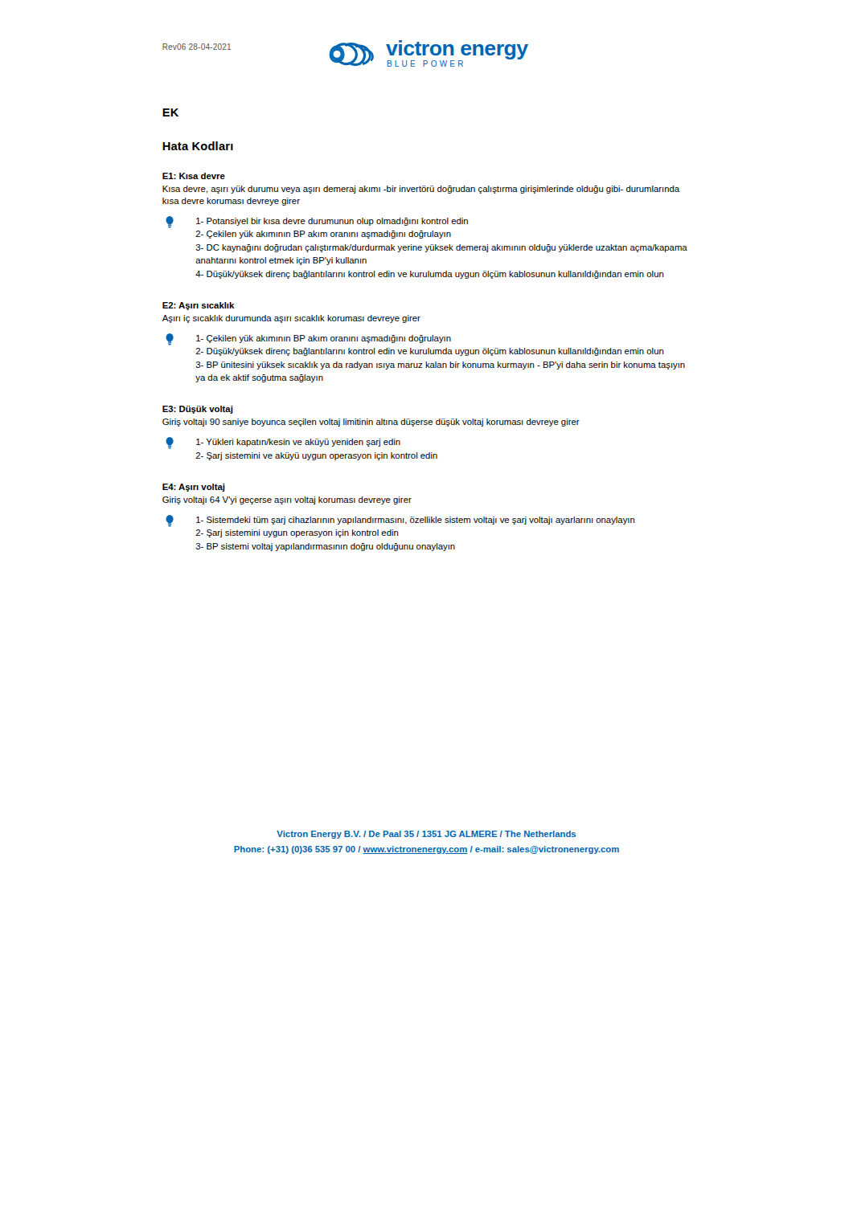Rev06 28-04-2021
victron energy
BLUE POWER
EK
Hata Kodları
E1: Kısa devre
Kısa devre, aşırı yük durumu veya aşırı demeraj akımı -bir invertörü doğrudan çalıştırma girişimlerinde olduğu gibi- durumlarında kısa devre koruması devreye girer
1- Potansiyel bir kısa devre durumunun olup olmadığını kontrol edin
2- Çekilen yük akımının BP akım oranını aşmadığını doğrulayın
3- DC kaynağını doğrudan çalıştırmak/durdurmak yerine yüksek demeraj akımının olduğu yüklerde uzaktan açma/kapama anahtarını kontrol etmek için BP'yi kullanın
4- Düşük/yüksek direnç bağlantılarını kontrol edin ve kurulumda uygun ölçüm kablosunun kullanıldığından emin olun
E2: Aşırı sıcaklık
Aşırı iç sıcaklık durumunda aşırı sıcaklık koruması devreye girer
1- Çekilen yük akımının BP akım oranını aşmadığını doğrulayın
2- Düşük/yüksek direnç bağlantılarını kontrol edin ve kurulumda uygun ölçüm kablosunun kullanıldığından emin olun
3- BP ünitesini yüksek sıcaklık ya da radyan ısıya maruz kalan bir konuma kurmayın - BP'yi daha serin bir konuma taşıyın ya da ek aktif soğutma sağlayın
E3: Düşük voltaj
Giriş voltajı 90 saniye boyunca seçilen voltaj limitinin altına düşerse düşük voltaj koruması devreye girer
1- Yükleri kapatın/kesin ve aküyü yeniden şarj edin
2- Şarj sistemini ve aküyü uygun operasyon için kontrol edin
E4: Aşırı voltaj
Giriş voltajı 64 V'yi geçerse aşırı voltaj koruması devreye girer
1- Sistemdeki tüm şarj cihazlarının yapılandırmasını, özellikle sistem voltajı ve şarj voltajı ayarlarını onaylayın
2- Şarj sistemini uygun operasyon için kontrol edin
3- BP sistemi voltaj yapılandırmasının doğru olduğunu onaylayın
Victron Energy B.V. / De Paal 35 / 1351 JG ALMERE / The Netherlands
Phone: (+31) (0)36 535 97 00 / www.victronenergy.com / e-mail: sales@victronenergy.com